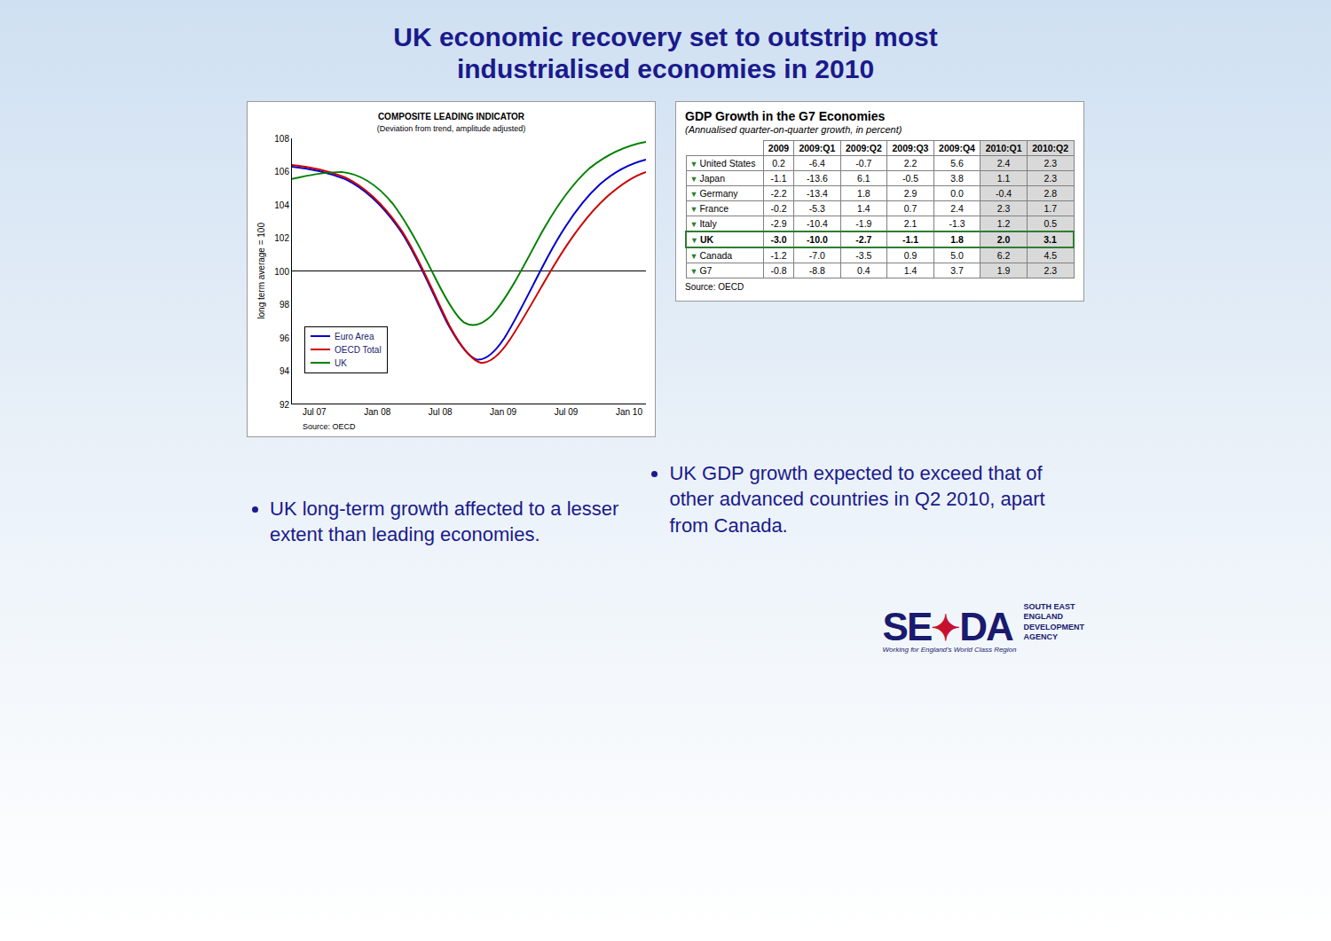UK economic recovery set to outstrip most
industrialised economies in 2010
COMPOSITE LEADING INDICATOR
(Deviation from trend, amplitude adjusted)
long term average = 100
108
106
104
102
100
98
96
94
92
Euro Area
OECD Total
UK
Jul 07 Jan 08 Jul 08 Jan 09 Jul 09 Jan 10
Source: OECD
GDP Growth in the G7 Economies
(Annualised quarter-on-quarter growth, in percent)
| | 2009 | 2009:Q1 | 2009:Q2 | 2009:Q3 | 2009:Q4 | 2010:Q1 | 2010:Q2 |
| --- | --- | --- | --- | --- | --- | --- | --- |
| ▼ United States | 0.2 | -6.4 | -0.7 | 2.2 | 5.6 | 2.4 | 2.3 |
| ▼ Japan | -1.1 | -13.6 | 6.1 | -0.5 | 3.8 | 1.1 | 2.3 |
| ▼ Germany | -2.2 | -13.4 | 1.8 | 2.9 | 0.0 | -0.4 | 2.8 |
| ▼ France | -0.2 | -5.3 | 1.4 | 0.7 | 2.4 | 2.3 | 1.7 |
| ▼ Italy | -2.9 | -10.4 | -1.9 | 2.1 | -1.3 | 1.2 | 0.5 |
| ▼ UK | -3.0 | -10.0 | -2.7 | -1.1 | 1.8 | 2.0 | 3.1 |
| ▼ Canada | -1.2 | -7.0 | -3.5 | 0.9 | 5.0 | 6.2 | 4.5 |
| ▼ G7 | -0.8 | -8.8 | 0.4 | 1.4 | 3.7 | 1.9 | 2.3 |
Source: OECD
UK long-term growth affected to a lesser extent than leading economies.
UK GDP growth expected to exceed that of other advanced countries in Q2 2010, apart from Canada.
SE✦DA
Working for England's World Class Region
South East
England
Development
Agency